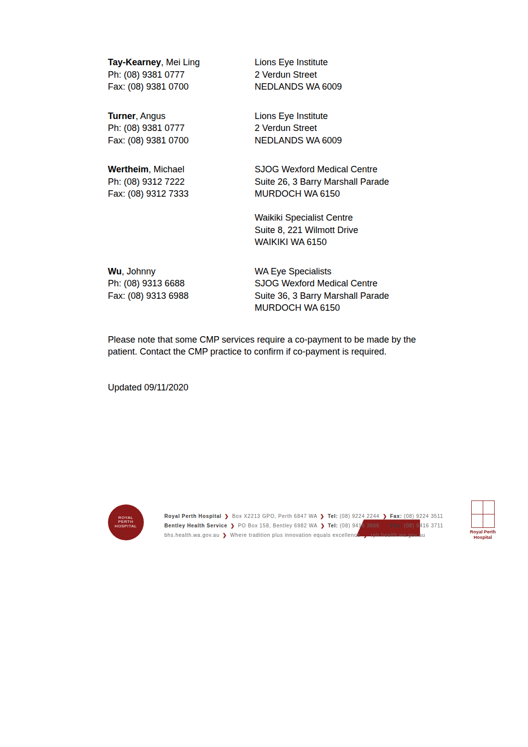| Tay-Kearney , Mei Ling Ph: (08) 9381 0777 Fax: (08) 9381 0700 | Lions Eye Institute 2 Verdun Street NEDLANDS WA 6009 |
| Turner , Angus Ph: (08) 9381 0777 Fax: (08) 9381 0700 | Lions Eye Institute 2 Verdun Street NEDLANDS WA 6009 |
| Wertheim , Michael Ph: (08) 9312 7222 Fax: (08) 9312 7333 | SJOG Wexford Medical Centre Suite 26, 3 Barry Marshall Parade MURDOCH WA 6150 Waikiki Specialist Centre Suite 8, 221 Wilmott Drive WAIKIKI WA 6150 |
| Wu , Johnny Ph: (08) 9313 6688 Fax: (08) 9313 6988 | WA Eye Specialists SJOG Wexford Medical Centre Suite 36, 3 Barry Marshall Parade MURDOCH WA 6150 |
Please note that some CMP services require a co-payment to be made by the patient. Contact the CMP practice to confirm if co-payment is required.
Updated 09/11/2020
ROYAL PERTH
HOSPITAL
Royal Perth Hospital ❯ Box X2213 GPO, Perth 6847 WA ❯ Tel: (08) 9224 2244 ❯ Fax: (08) 9224 3511
Bentley Health Service ❯ PO Box 158, Bentley 6982 WA ❯ Tel: (08) 9416 3666 ❯ Fax: (08) 9416 3711
bhs.health.wa.gov.au ❯ Where tradition plus innovation equals excellence ❯ rph.health.wa.gov.au
Royal Perth
Hospital